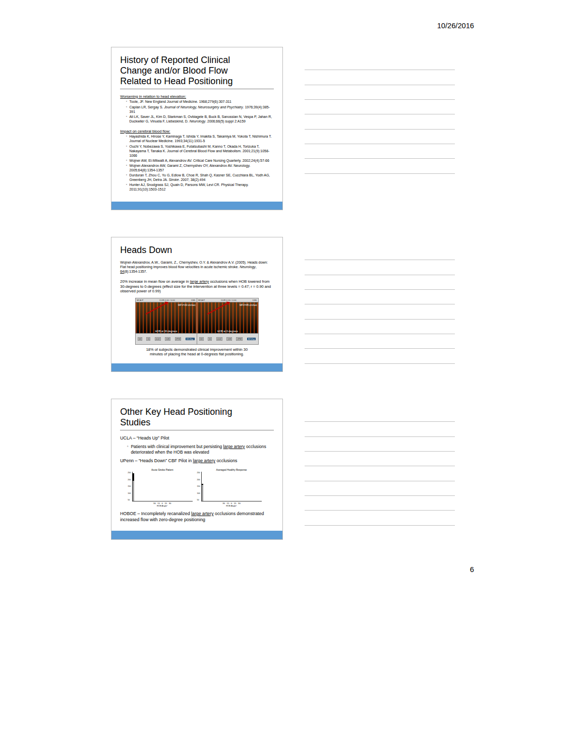10/26/2016
History of Reported Clinical
Change and/or Blood Flow
Related to Head Positioning
Worsening in relation to head elevation:
Toole, JF. New England Journal of Medicine. 1968;279(6):307-311
Caplan LR, Sergay S. Journal of Neurology, Neurosurgery and Psychiatry. 1976;39(4):385-391
Ali LK, Saver JL, Kim D, Starkman S, Ovbiagele B, Buck B, Sanossian N, Vespa P, Jahan R, Duckwiler G, Vinuela F, Liebeskind, D. Neurology. 2006;66(5) suppl 2:A159
Impact on cerebral blood flow:
Hayashida K, Hirose Y, Kaminaga T, Ishida Y, Imakita S, Takamiya M, Yokota T, Nishimura T. Journal of Nuclear Medicine. 1993;34(11):1931-5
Ouchi Y, Nobezawa S, Yoshikawa E, Futatsubashi M, Kanno T, Okada H, Torizuka T, Nakayama T, Tanaka K. Journal of Cerebral Blood Flow and Metabolism. 2001;21(9):1058-1066
Wojner AW, El-Mitwalli A, Alexandrov AV. Critical Care Nursing Quarterly. 2002;24(4):57-66
Wojner-Alexandrov AW, Garami Z, Chernyshev OY, Alexandrov AV. Neurology. 2005;64(8):1354-1357
Durduran T, Zhou C, Yu G, Edlow B, Choe R, Shah Q, Kasner SE, Cucchiara BL, Yodh AG, Greenberg JH, Detra JA. Stroke. 2007; 38(2):494
Hunter AJ, Snodgrass SJ, Quain D, Parsons MW, Levi CR. Physical Therapy. 2011;91(10):1503-1512
Heads Down
Wojner-Alexandrov, A.W., Garami, Z., Chernyshev, O.Y. & Alexandrov A.V. (2005). Heads down: Flat head positioning improves blood flow velocities in acute ischemic stroke. Neurology, 64(8):1354-1357.
20% increase in mean flow on average in large artery occlusions when HOB lowered from 30-degrees to 0-degrees (effect size for the intervention at three levels = 0.47; r = 0.90 and observed power of 0.99)
MCA P DUR:0:00 / 0:00 DML
MFV=30 cm/sec
HOB at 30-degrees
63114.021282PW EZ-Dop
MCA P DUR:0:00 / 0:00 DML
MFV=45 cm/sec
HOB at 0-degrees
63114.021282PW EZ-Dop
18% of subjects demonstrated clinical improvement within 30
minutes of placing the head at 0-degrees flat positioning.
Other Key Head Positioning
Studies
UCLA – “Heads Up” Pilot
Patients with clinical improvement but persisting large artery occlusions deteriorated when the HOB was elevated
UPenn – “Heads Down” CBF Pilot in large artery occlusions
Acute Stroke Patient
25020015010050
30 15 0 15 30
HOB Angle°
Averaged Healthy Response
25020015010050
30 15 0 15 30
HOB Angle°
HOBOE – Incompletely recanalized large artery occlusions demonstrated increased flow with zero-degree positioning
6